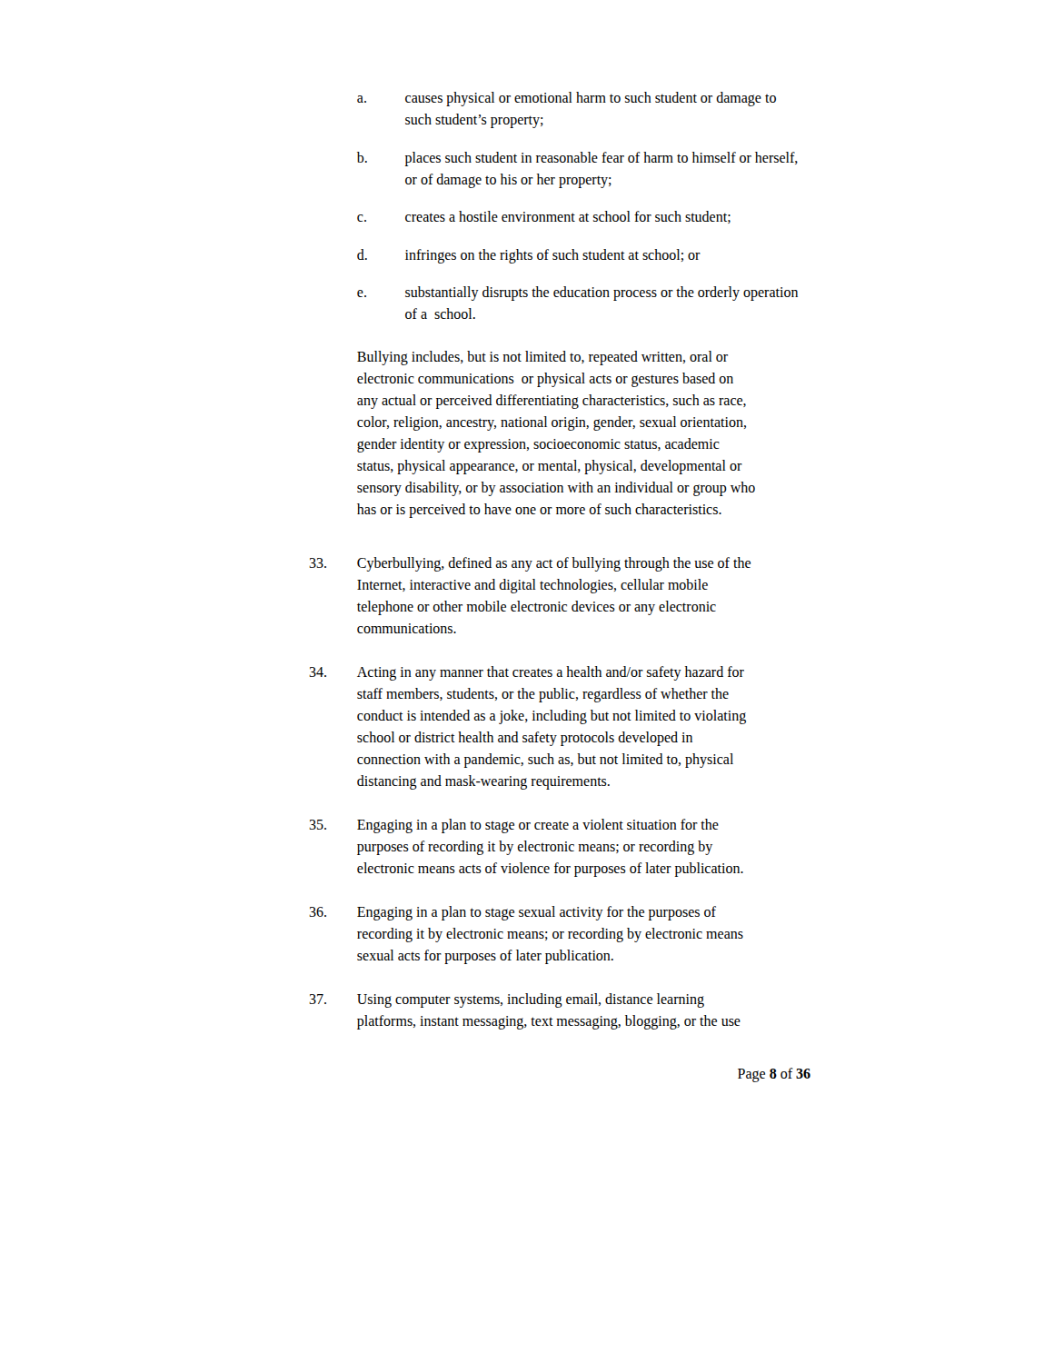a. causes physical or emotional harm to such student or damage to such student’s property;
b. places such student in reasonable fear of harm to himself or herself, or of damage to his or her property;
c. creates a hostile environment at school for such student;
d. infringes on the rights of such student at school; or
e. substantially disrupts the education process or the orderly operation of a school.
Bullying includes, but is not limited to, repeated written, oral or electronic communications or physical acts or gestures based on any actual or perceived differentiating characteristics, such as race, color, religion, ancestry, national origin, gender, sexual orientation, gender identity or expression, socioeconomic status, academic status, physical appearance, or mental, physical, developmental or sensory disability, or by association with an individual or group who has or is perceived to have one or more of such characteristics.
33. Cyberbullying, defined as any act of bullying through the use of the Internet, interactive and digital technologies, cellular mobile telephone or other mobile electronic devices or any electronic communications.
34. Acting in any manner that creates a health and/or safety hazard for staff members, students, or the public, regardless of whether the conduct is intended as a joke, including but not limited to violating school or district health and safety protocols developed in connection with a pandemic, such as, but not limited to, physical distancing and mask-wearing requirements.
35. Engaging in a plan to stage or create a violent situation for the purposes of recording it by electronic means; or recording by electronic means acts of violence for purposes of later publication.
36. Engaging in a plan to stage sexual activity for the purposes of recording it by electronic means; or recording by electronic means sexual acts for purposes of later publication.
37. Using computer systems, including email, distance learning platforms, instant messaging, text messaging, blogging, or the use
Page 8 of 36